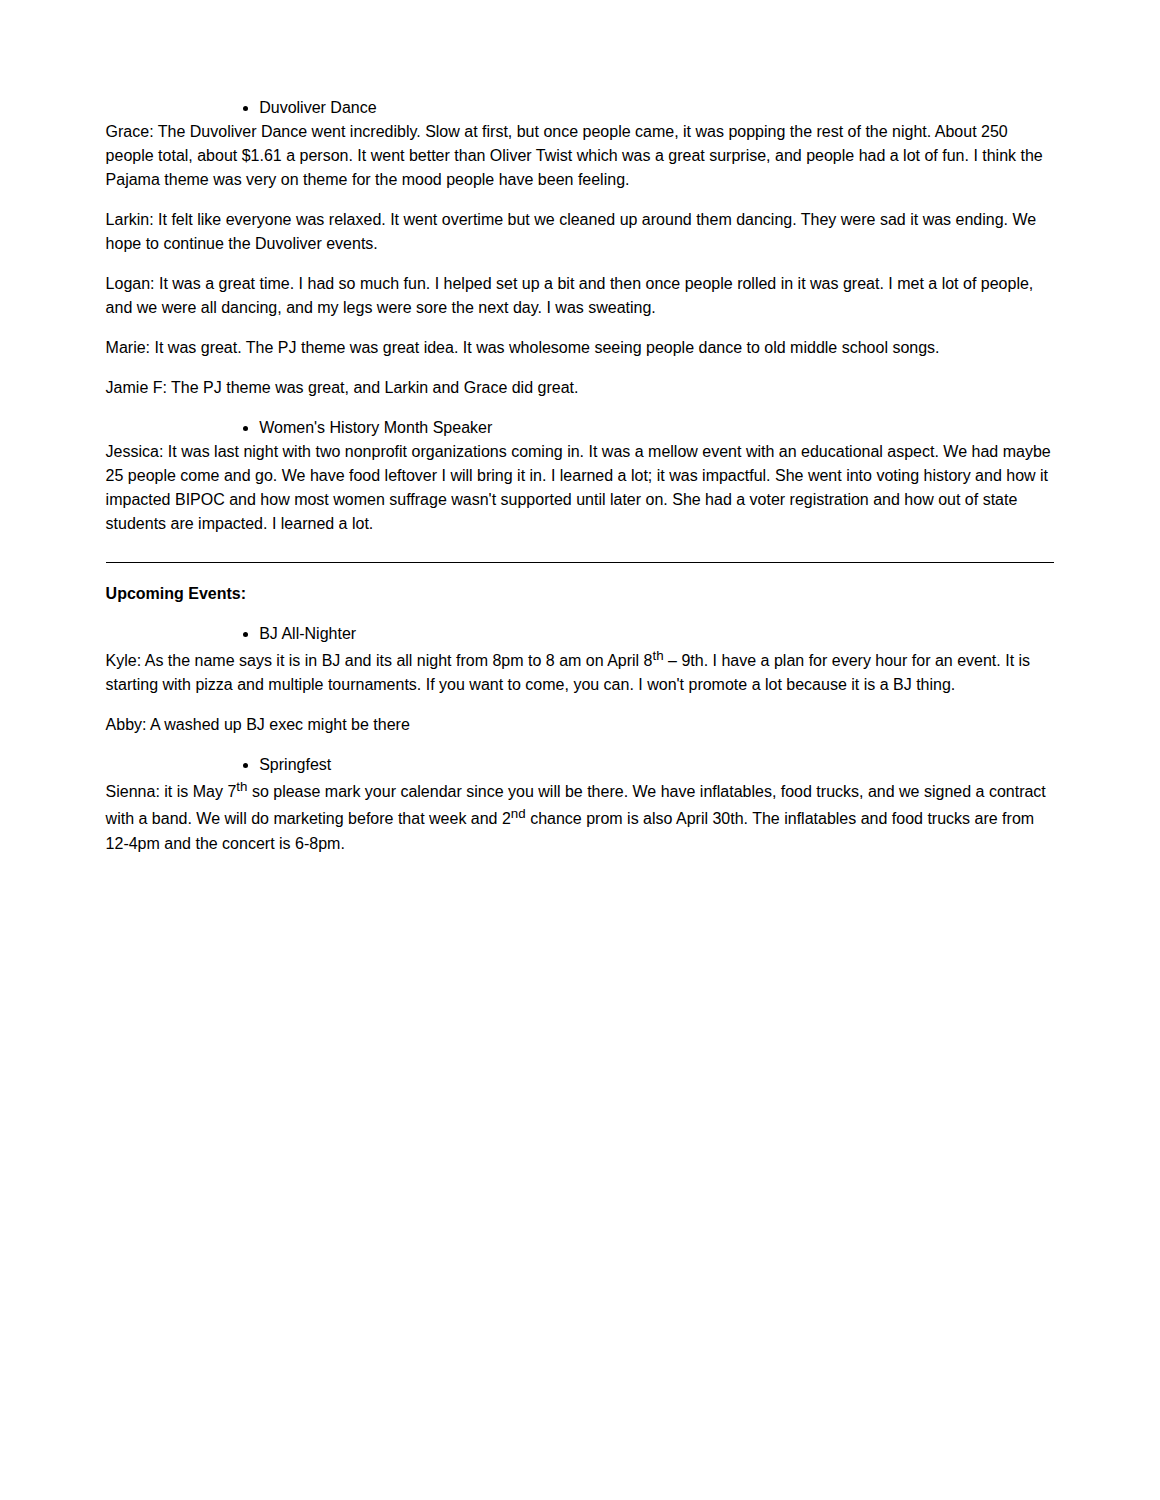Duvoliver Dance
Grace: The Duvoliver Dance went incredibly. Slow at first, but once people came, it was popping the rest of the night. About 250 people total, about $1.61 a person. It went better than Oliver Twist which was a great surprise, and people had a lot of fun. I think the Pajama theme was very on theme for the mood people have been feeling.
Larkin: It felt like everyone was relaxed. It went overtime but we cleaned up around them dancing. They were sad it was ending. We hope to continue the Duvoliver events.
Logan: It was a great time. I had so much fun. I helped set up a bit and then once people rolled in it was great. I met a lot of people, and we were all dancing, and my legs were sore the next day. I was sweating.
Marie: It was great. The PJ theme was great idea. It was wholesome seeing people dance to old middle school songs.
Jamie F: The PJ theme was great, and Larkin and Grace did great.
Women's History Month Speaker
Jessica: It was last night with two nonprofit organizations coming in. It was a mellow event with an educational aspect. We had maybe 25 people come and go. We have food leftover I will bring it in. I learned a lot; it was impactful. She went into voting history and how it impacted BIPOC and how most women suffrage wasn't supported until later on. She had a voter registration and how out of state students are impacted. I learned a lot.
Upcoming Events:
BJ All-Nighter
Kyle: As the name says it is in BJ and its all night from 8pm to 8 am on April 8th – 9th. I have a plan for every hour for an event. It is starting with pizza and multiple tournaments. If you want to come, you can. I won't promote a lot because it is a BJ thing.
Abby: A washed up BJ exec might be there
Springfest
Sienna: it is May 7th so please mark your calendar since you will be there. We have inflatables, food trucks, and we signed a contract with a band. We will do marketing before that week and 2nd chance prom is also April 30th. The inflatables and food trucks are from 12-4pm and the concert is 6-8pm.